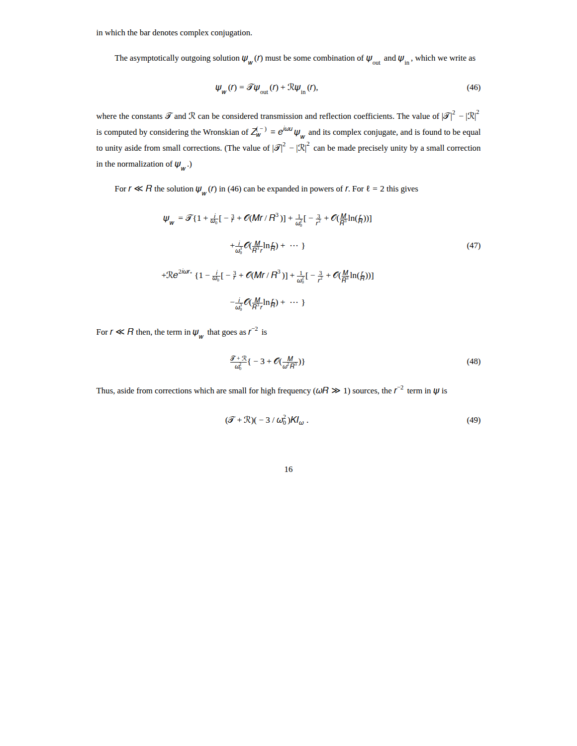in which the bar denotes complex conjugation.
The asymptotically outgoing solution ψw(r) must be some combination of ψout and ψin, which we write as
ψw(r)= 𝒯ψout(r) +ℛψin(r),
(46)
where the constants 𝒯 and ℛ can be considered transmission and reflection coefficients. The value of |𝒯|2−|ℛ|2 is computed by considering the Wronskian of Zw(−)≡eiωuψw and its complex conjugate, and is found to be equal to unity aside from small corrections. (The value of |𝒯|2−|ℛ|2 can be made precisely unity by a small correction in the normalization of ψw.)
For r≪R the solution ψw(r) in (46) can be expanded in powers of r. For ℓ=2 this gives
ψw=𝒯 { 1+ iω0 [−3r+𝒪(Mr/R3)] + 1ω02 [−3r2+𝒪(MR3ln(rR))]
(47)
+iω03 𝒪(MR3rlnrR) +⋯}
(47)
+ℛe2iωr* { 1− iω0 [−3r+𝒪(Mr/R3)] + 1ω02 [−3r2+𝒪(MR3ln(rR))]
−iω03 𝒪(MR3rlnrR) +⋯}
For r≪R then, the term in ψw that goes as r−2 is
𝒯+ℛω02 {−3+𝒪(Mω2R3)}
(48)
Thus, aside from corrections which are small for high frequency (ωR≫1) sources, the r−2 term in ψ is
(𝒯+ℛ) (−3/ω02) KIω.
(49)
16